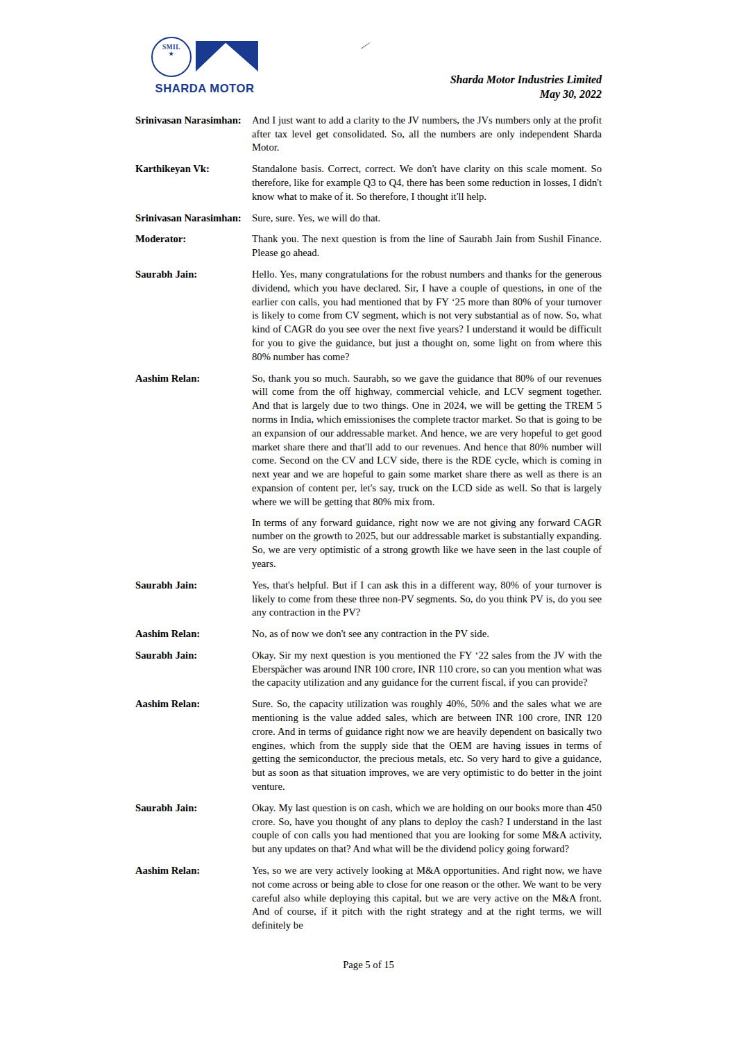SMIL★
SHARDA MOTOR
∕
Sharda Motor Industries Limited
May 30, 2022
| Srinivasan Narasimhan: | And I just want to add a clarity to the JV numbers, the JVs numbers only at the profit after tax level get consolidated. So, all the numbers are only independent Sharda Motor. |
| Karthikeyan Vk: | Standalone basis. Correct, correct. We don't have clarity on this scale moment. So therefore, like for example Q3 to Q4, there has been some reduction in losses, I didn't know what to make of it. So therefore, I thought it'll help. |
| Srinivasan Narasimhan: | Sure, sure. Yes, we will do that. |
| Moderator: | Thank you. The next question is from the line of Saurabh Jain from Sushil Finance. Please go ahead. |
| Saurabh Jain: | Hello. Yes, many congratulations for the robust numbers and thanks for the generous dividend, which you have declared. Sir, I have a couple of questions, in one of the earlier con calls, you had mentioned that by FY ‘25 more than 80% of your turnover is likely to come from CV segment, which is not very substantial as of now. So, what kind of CAGR do you see over the next five years? I understand it would be difficult for you to give the guidance, but just a thought on, some light on from where this 80% number has come? |
| Aashim Relan: | So, thank you so much. Saurabh, so we gave the guidance that 80% of our revenues will come from the off highway, commercial vehicle, and LCV segment together. And that is largely due to two things. One in 2024, we will be getting the TREM 5 norms in India, which emissionises the complete tractor market. So that is going to be an expansion of our addressable market. And hence, we are very hopeful to get good market share there and that'll add to our revenues. And hence that 80% number will come. Second on the CV and LCV side, there is the RDE cycle, which is coming in next year and we are hopeful to gain some market share there as well as there is an expansion of content per, let's say, truck on the LCD side as well. So that is largely where we will be getting that 80% mix from. In terms of any forward guidance, right now we are not giving any forward CAGR number on the growth to 2025, but our addressable market is substantially expanding. So, we are very optimistic of a strong growth like we have seen in the last couple of years. |
| Saurabh Jain: | Yes, that's helpful. But if I can ask this in a different way, 80% of your turnover is likely to come from these three non-PV segments. So, do you think PV is, do you see any contraction in the PV? |
| Aashim Relan: | No, as of now we don't see any contraction in the PV side. |
| Saurabh Jain: | Okay. Sir my next question is you mentioned the FY ‘22 sales from the JV with the Eberspächer was around INR 100 crore, INR 110 crore, so can you mention what was the capacity utilization and any guidance for the current fiscal, if you can provide? |
| Aashim Relan: | Sure. So, the capacity utilization was roughly 40%, 50% and the sales what we are mentioning is the value added sales, which are between INR 100 crore, INR 120 crore. And in terms of guidance right now we are heavily dependent on basically two engines, which from the supply side that the OEM are having issues in terms of getting the semiconductor, the precious metals, etc. So very hard to give a guidance, but as soon as that situation improves, we are very optimistic to do better in the joint venture. |
| Saurabh Jain: | Okay. My last question is on cash, which we are holding on our books more than 450 crore. So, have you thought of any plans to deploy the cash? I understand in the last couple of con calls you had mentioned that you are looking for some M&A activity, but any updates on that? And what will be the dividend policy going forward? |
| Aashim Relan: | Yes, so we are very actively looking at M&A opportunities. And right now, we have not come across or being able to close for one reason or the other. We want to be very careful also while deploying this capital, but we are very active on the M&A front. And of course, if it pitch with the right strategy and at the right terms, we will definitely be |
Page 5 of 15